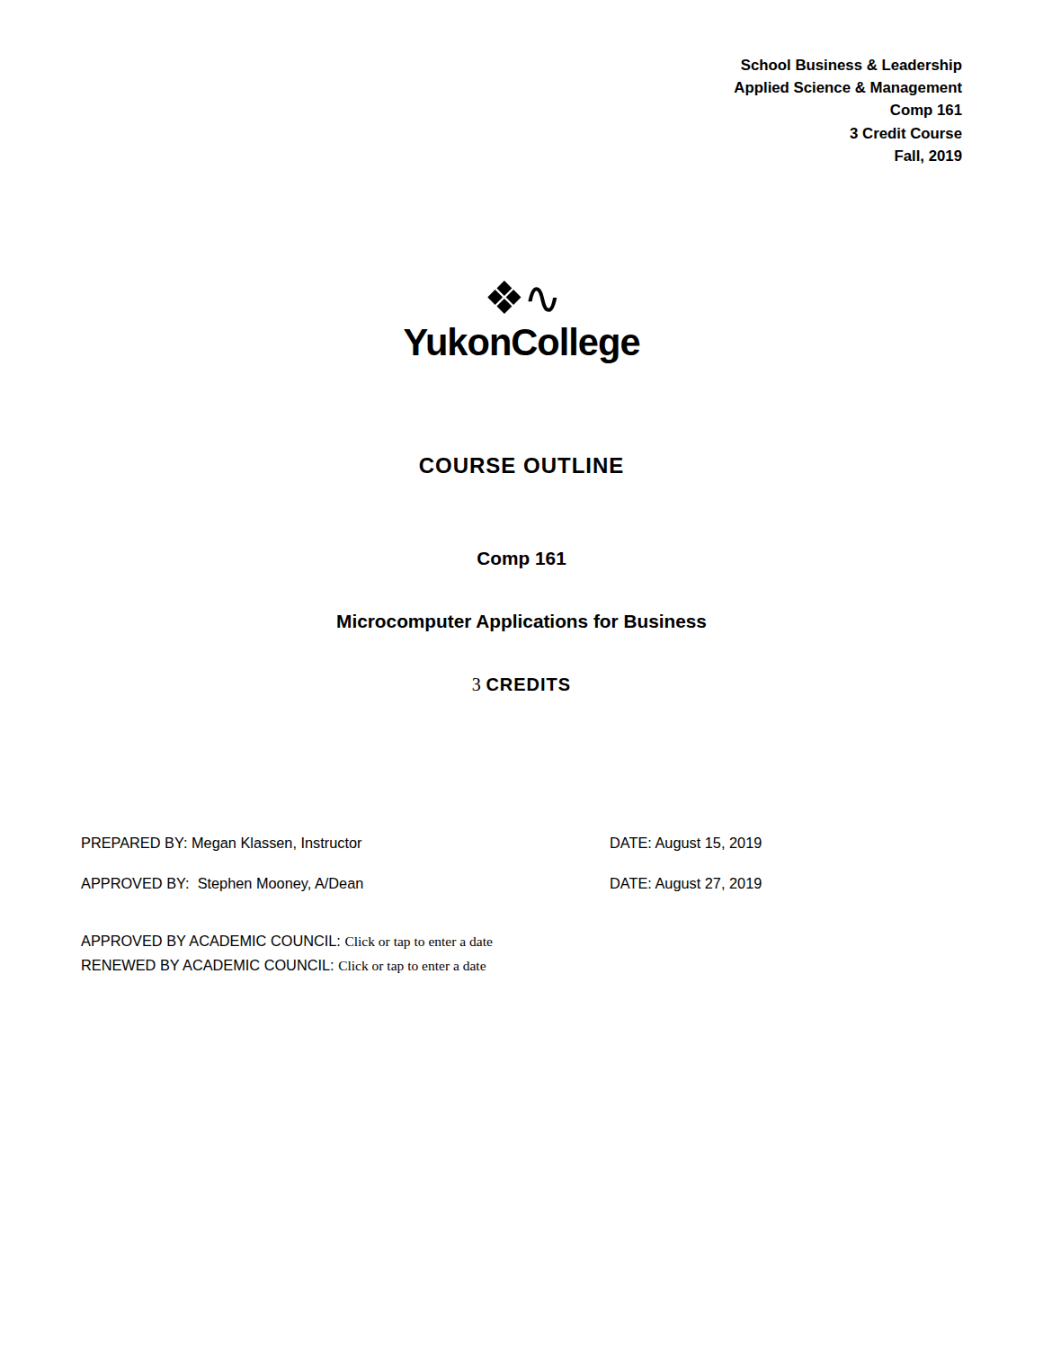School Business & Leadership
Applied Science & Management
Comp 161
3 Credit Course
Fall, 2019
❖∿
YukonCollege
COURSE OUTLINE
Comp 161
Microcomputer Applications for Business
3 CREDITS
PREPARED BY: Megan Klassen, Instructor
DATE: August 15, 2019
APPROVED BY: Stephen Mooney, A/Dean
DATE: August 27, 2019
APPROVED BY ACADEMIC COUNCIL: Click or tap to enter a date
RENEWED BY ACADEMIC COUNCIL: Click or tap to enter a date